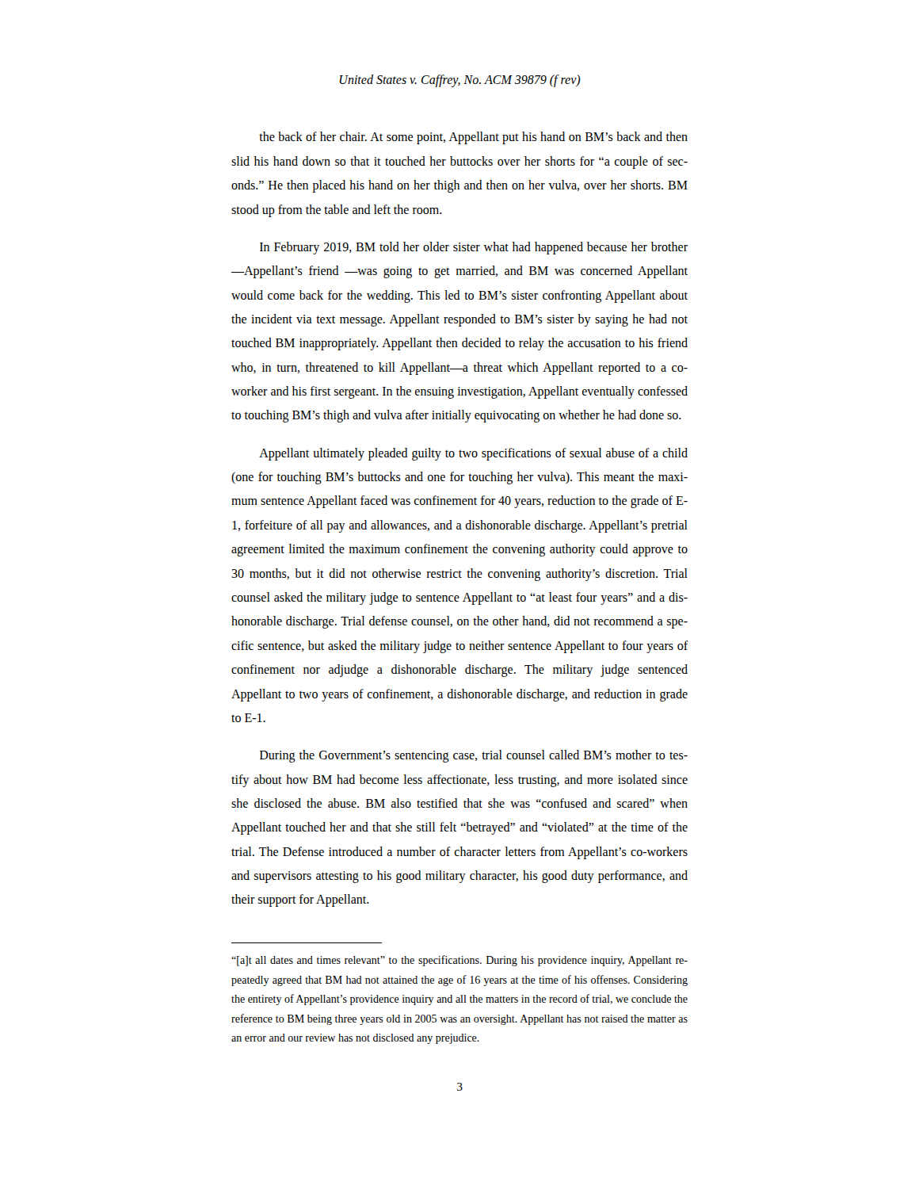United States v. Caffrey, No. ACM 39879 (f rev)
the back of her chair. At some point, Appellant put his hand on BM’s back and then slid his hand down so that it touched her buttocks over her shorts for “a couple of seconds.” He then placed his hand on her thigh and then on her vulva, over her shorts. BM stood up from the table and left the room.
In February 2019, BM told her older sister what had happened because her brother—Appellant’s friend —was going to get married, and BM was concerned Appellant would come back for the wedding. This led to BM’s sister confronting Appellant about the incident via text message. Appellant responded to BM’s sister by saying he had not touched BM inappropriately. Appellant then decided to relay the accusation to his friend who, in turn, threatened to kill Appellant—a threat which Appellant reported to a co-worker and his first sergeant. In the ensuing investigation, Appellant eventually confessed to touching BM’s thigh and vulva after initially equivocating on whether he had done so.
Appellant ultimately pleaded guilty to two specifications of sexual abuse of a child (one for touching BM’s buttocks and one for touching her vulva). This meant the maximum sentence Appellant faced was confinement for 40 years, reduction to the grade of E-1, forfeiture of all pay and allowances, and a dishonorable discharge. Appellant’s pretrial agreement limited the maximum confinement the convening authority could approve to 30 months, but it did not otherwise restrict the convening authority’s discretion. Trial counsel asked the military judge to sentence Appellant to “at least four years” and a dishonorable discharge. Trial defense counsel, on the other hand, did not recommend a specific sentence, but asked the military judge to neither sentence Appellant to four years of confinement nor adjudge a dishonorable discharge. The military judge sentenced Appellant to two years of confinement, a dishonorable discharge, and reduction in grade to E-1.
During the Government’s sentencing case, trial counsel called BM’s mother to testify about how BM had become less affectionate, less trusting, and more isolated since she disclosed the abuse. BM also testified that she was “confused and scared” when Appellant touched her and that she still felt “betrayed” and “violated” at the time of the trial. The Defense introduced a number of character letters from Appellant’s co-workers and supervisors attesting to his good military character, his good duty performance, and their support for Appellant.
“[a]t all dates and times relevant” to the specifications. During his providence inquiry, Appellant repeatedly agreed that BM had not attained the age of 16 years at the time of his offenses. Considering the entirety of Appellant’s providence inquiry and all the matters in the record of trial, we conclude the reference to BM being three years old in 2005 was an oversight. Appellant has not raised the matter as an error and our review has not disclosed any prejudice.
3